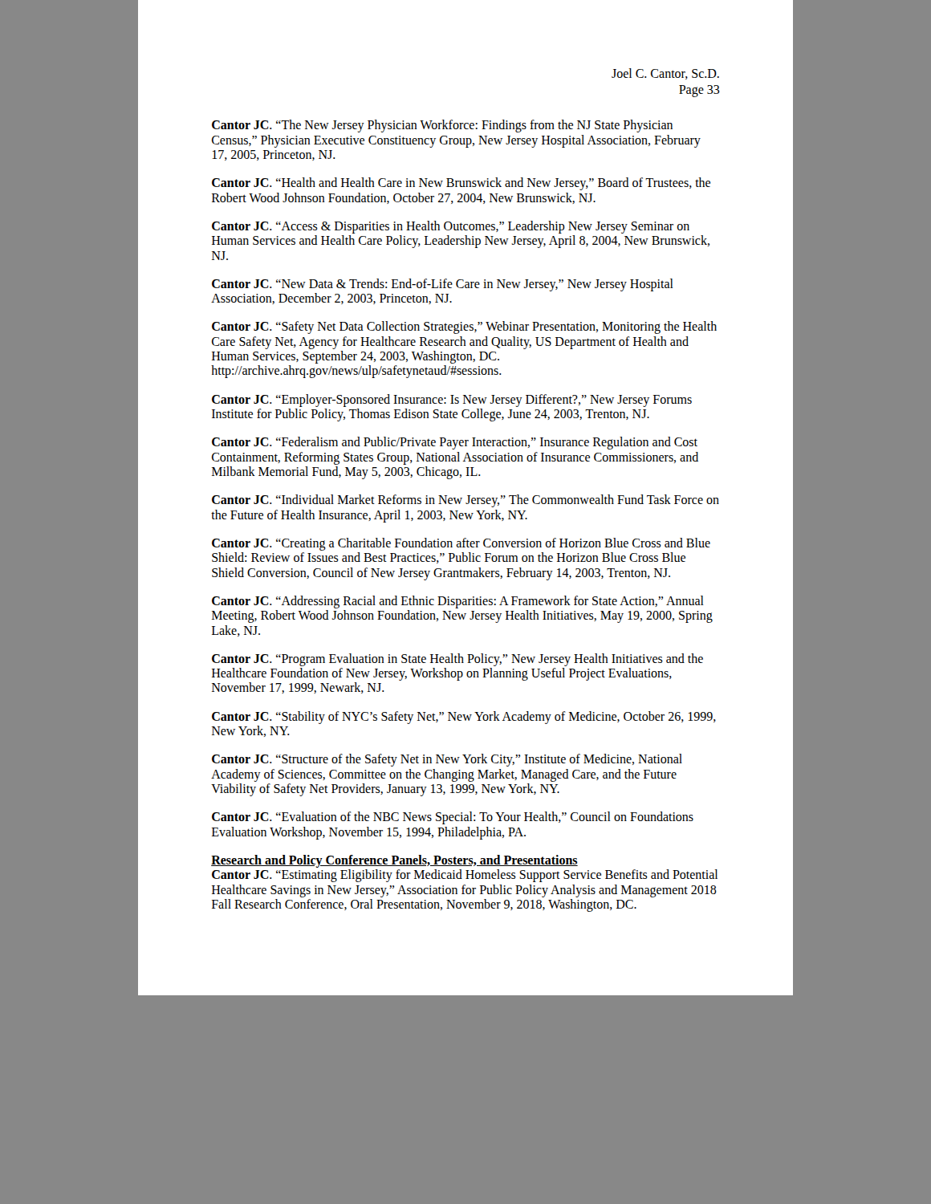Joel C. Cantor, Sc.D. Page 33
Cantor JC. “The New Jersey Physician Workforce: Findings from the NJ State Physician Census,” Physician Executive Constituency Group, New Jersey Hospital Association, February 17, 2005, Princeton, NJ.
Cantor JC. “Health and Health Care in New Brunswick and New Jersey,” Board of Trustees, the Robert Wood Johnson Foundation, October 27, 2004, New Brunswick, NJ.
Cantor JC. “Access & Disparities in Health Outcomes,” Leadership New Jersey Seminar on Human Services and Health Care Policy, Leadership New Jersey, April 8, 2004, New Brunswick, NJ.
Cantor JC. “New Data & Trends: End-of-Life Care in New Jersey,” New Jersey Hospital Association, December 2, 2003, Princeton, NJ.
Cantor JC. “Safety Net Data Collection Strategies,” Webinar Presentation, Monitoring the Health Care Safety Net, Agency for Healthcare Research and Quality, US Department of Health and Human Services, September 24, 2003, Washington, DC. http://archive.ahrq.gov/news/ulp/safetynetaud/#sessions.
Cantor JC. “Employer-Sponsored Insurance: Is New Jersey Different?,” New Jersey Forums Institute for Public Policy, Thomas Edison State College, June 24, 2003, Trenton, NJ.
Cantor JC. “Federalism and Public/Private Payer Interaction,” Insurance Regulation and Cost Containment, Reforming States Group, National Association of Insurance Commissioners, and Milbank Memorial Fund, May 5, 2003, Chicago, IL.
Cantor JC. “Individual Market Reforms in New Jersey,” The Commonwealth Fund Task Force on the Future of Health Insurance, April 1, 2003, New York, NY.
Cantor JC. “Creating a Charitable Foundation after Conversion of Horizon Blue Cross and Blue Shield: Review of Issues and Best Practices,” Public Forum on the Horizon Blue Cross Blue Shield Conversion, Council of New Jersey Grantmakers, February 14, 2003, Trenton, NJ.
Cantor JC. “Addressing Racial and Ethnic Disparities: A Framework for State Action,” Annual Meeting, Robert Wood Johnson Foundation, New Jersey Health Initiatives, May 19, 2000, Spring Lake, NJ.
Cantor JC. “Program Evaluation in State Health Policy,” New Jersey Health Initiatives and the Healthcare Foundation of New Jersey, Workshop on Planning Useful Project Evaluations, November 17, 1999, Newark, NJ.
Cantor JC. “Stability of NYC’s Safety Net,” New York Academy of Medicine, October 26, 1999, New York, NY.
Cantor JC. “Structure of the Safety Net in New York City,” Institute of Medicine, National Academy of Sciences, Committee on the Changing Market, Managed Care, and the Future Viability of Safety Net Providers, January 13, 1999, New York, NY.
Cantor JC. “Evaluation of the NBC News Special: To Your Health,” Council on Foundations Evaluation Workshop, November 15, 1994, Philadelphia, PA.
Research and Policy Conference Panels, Posters, and Presentations
Cantor JC. “Estimating Eligibility for Medicaid Homeless Support Service Benefits and Potential Healthcare Savings in New Jersey,” Association for Public Policy Analysis and Management 2018 Fall Research Conference, Oral Presentation, November 9, 2018, Washington, DC.